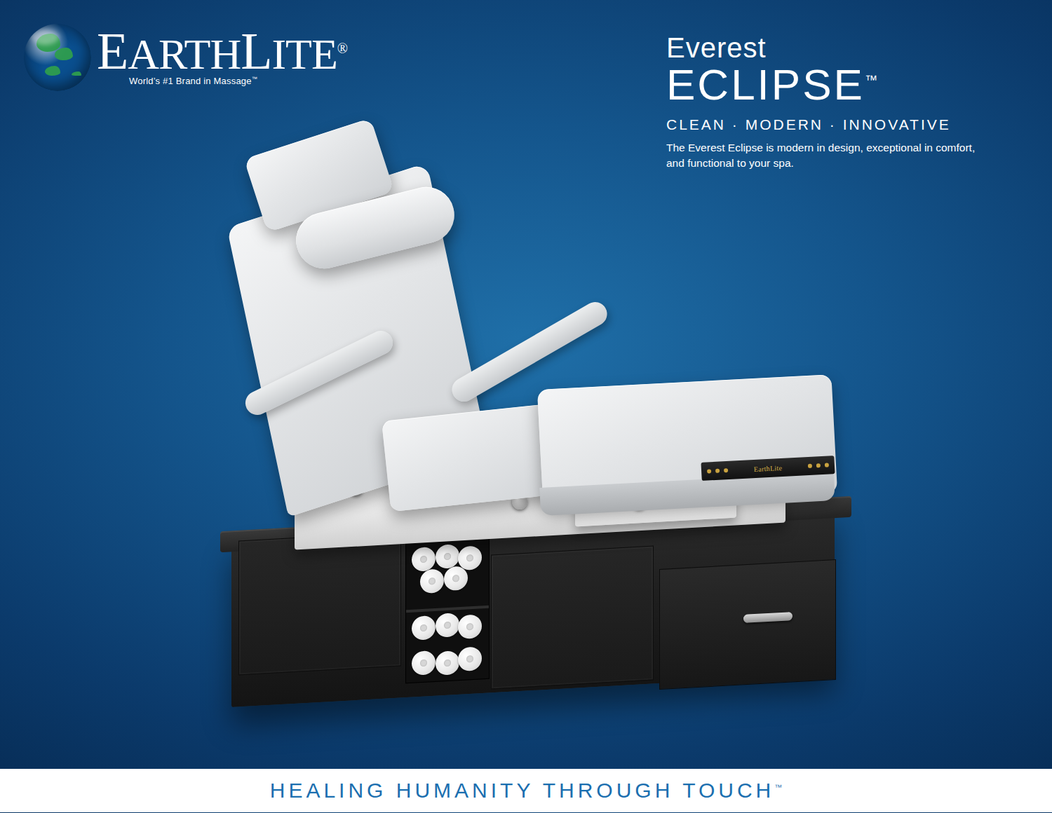EARTHLITE®
World’s #1 Brand in Massage™
Everest
ECLIPSE™
CLEAN · MODERN · INNOVATIVE
The Everest Eclipse is modern in design, exceptional in comfort, and functional to your spa.
EarthLite
HEALING HUMANITY THROUGH TOUCH™